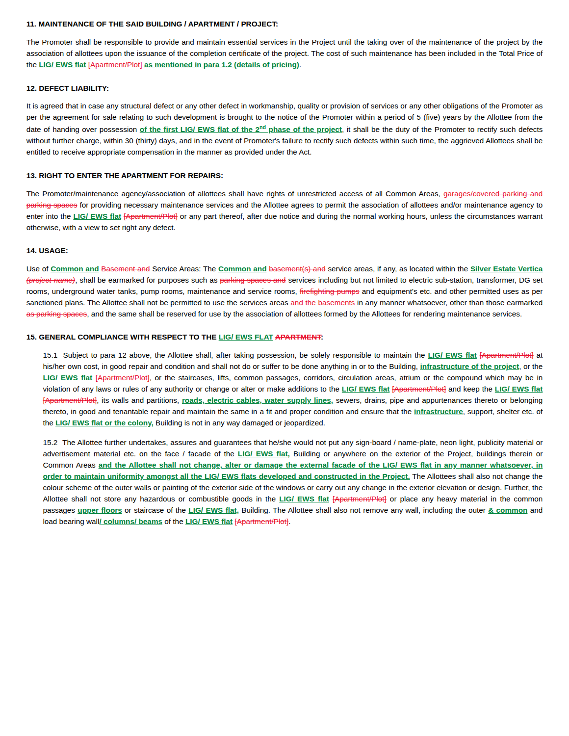11. MAINTENANCE OF THE SAID BUILDING / APARTMENT / PROJECT:
The Promoter shall be responsible to provide and maintain essential services in the Project until the taking over of the maintenance of the project by the association of allottees upon the issuance of the completion certificate of the project. The cost of such maintenance has been included in the Total Price of the LIG/ EWS flat [Apartment/Plot] as mentioned in para 1.2 (details of pricing).
12. DEFECT LIABILITY:
It is agreed that in case any structural defect or any other defect in workmanship, quality or provision of services or any other obligations of the Promoter as per the agreement for sale relating to such development is brought to the notice of the Promoter within a period of 5 (five) years by the Allottee from the date of handing over possession of the first LIG/ EWS flat of the 2nd phase of the project, it shall be the duty of the Promoter to rectify such defects without further charge, within 30 (thirty) days, and in the event of Promoter's failure to rectify such defects within such time, the aggrieved Allottees shall be entitled to receive appropriate compensation in the manner as provided under the Act.
13. RIGHT TO ENTER THE APARTMENT FOR REPAIRS:
The Promoter/maintenance agency/association of allottees shall have rights of unrestricted access of all Common Areas, garages/covered parking and parking spaces for providing necessary maintenance services and the Allottee agrees to permit the association of allottees and/or maintenance agency to enter into the LIG/ EWS flat [Apartment/Plot] or any part thereof, after due notice and during the normal working hours, unless the circumstances warrant otherwise, with a view to set right any defect.
14. USAGE:
Use of Common and Basement and Service Areas: The Common and basement(s) and service areas, if any, as located within the Silver Estate Vertica (project name), shall be earmarked for purposes such as parking spaces and services including but not limited to electric sub-station, transformer, DG set rooms, underground water tanks, pump rooms, maintenance and service rooms, firefighting pumps and equipment's etc. and other permitted uses as per sanctioned plans. The Allottee shall not be permitted to use the services areas and the basements in any manner whatsoever, other than those earmarked as parking spaces, and the same shall be reserved for use by the association of allottees formed by the Allottees for rendering maintenance services.
15. GENERAL COMPLIANCE WITH RESPECT TO THE LIG/ EWS FLAT APARTMENT:
15.1 Subject to para 12 above, the Allottee shall, after taking possession, be solely responsible to maintain the LIG/ EWS flat [Apartment/Plot] at his/her own cost, in good repair and condition and shall not do or suffer to be done anything in or to the Building, infrastructure of the project, or the LIG/ EWS flat [Apartment/Plot], or the staircases, lifts, common passages, corridors, circulation areas, atrium or the compound which may be in violation of any laws or rules of any authority or change or alter or make additions to the LIG/ EWS flat [Apartment/Plot] and keep the LIG/ EWS flat [Apartment/Plot], its walls and partitions, roads, electric cables, water supply lines, sewers, drains, pipe and appurtenances thereto or belonging thereto, in good and tenantable repair and maintain the same in a fit and proper condition and ensure that the infrastructure, support, shelter etc. of the LIG/ EWS flat or the colony, Building is not in any way damaged or jeopardized.
15.2 The Allottee further undertakes, assures and guarantees that he/she would not put any sign-board / name-plate, neon light, publicity material or advertisement material etc. on the face / facade of the LIG/ EWS flat, Building or anywhere on the exterior of the Project, buildings therein or Common Areas and the Allottee shall not change, alter or damage the external facade of the LIG/ EWS flat in any manner whatsoever, in order to maintain uniformity amongst all the LIG/ EWS flats developed and constructed in the Project. The Allottees shall also not change the colour scheme of the outer walls or painting of the exterior side of the windows or carry out any change in the exterior elevation or design. Further, the Allottee shall not store any hazardous or combustible goods in the LIG/ EWS flat [Apartment/Plot] or place any heavy material in the common passages upper floors or staircase of the LIG/ EWS flat, Building. The Allottee shall also not remove any wall, including the outer & common and load bearing wall/ columns/ beams of the LIG/ EWS flat [Apartment/Plot].